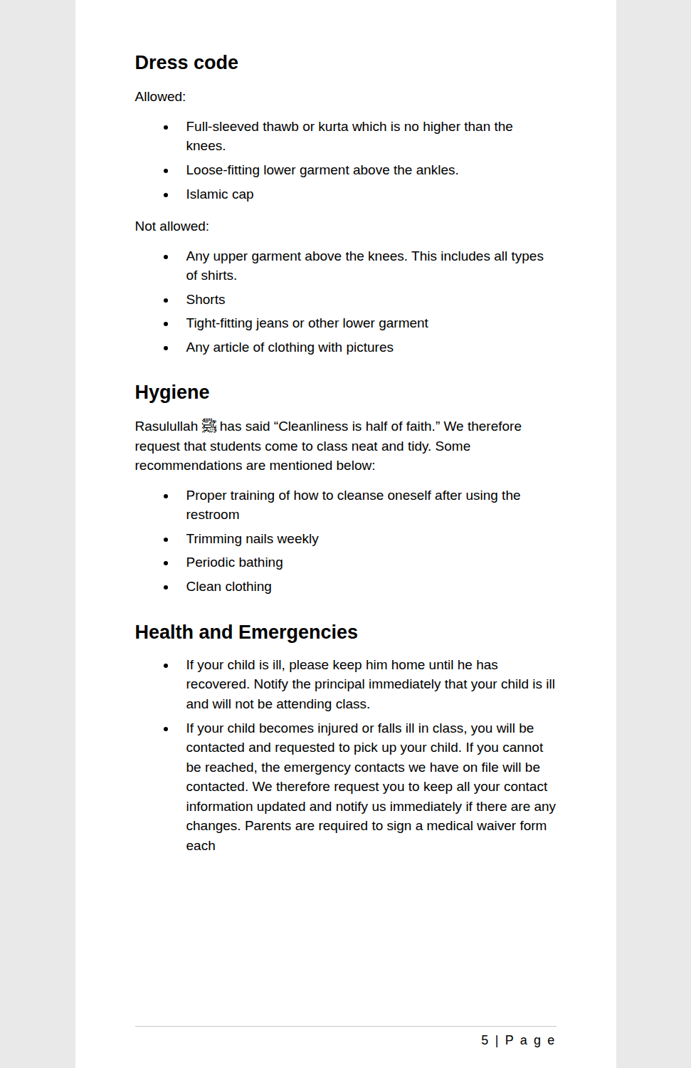Dress code
Allowed:
Full-sleeved thawb or kurta which is no higher than the knees.
Loose-fitting lower garment above the ankles.
Islamic cap
Not allowed:
Any upper garment above the knees. This includes all types of shirts.
Shorts
Tight-fitting jeans or other lower garment
Any article of clothing with pictures
Hygiene
Rasulullah ﷺ has said “Cleanliness is half of faith.” We therefore request that students come to class neat and tidy. Some recommendations are mentioned below:
Proper training of how to cleanse oneself after using the restroom
Trimming nails weekly
Periodic bathing
Clean clothing
Health and Emergencies
If your child is ill, please keep him home until he has recovered. Notify the principal immediately that your child is ill and will not be attending class.
If your child becomes injured or falls ill in class, you will be contacted and requested to pick up your child. If you cannot be reached, the emergency contacts we have on file will be contacted. We therefore request you to keep all your contact information updated and notify us immediately if there are any changes. Parents are required to sign a medical waiver form each
5 | P a g e